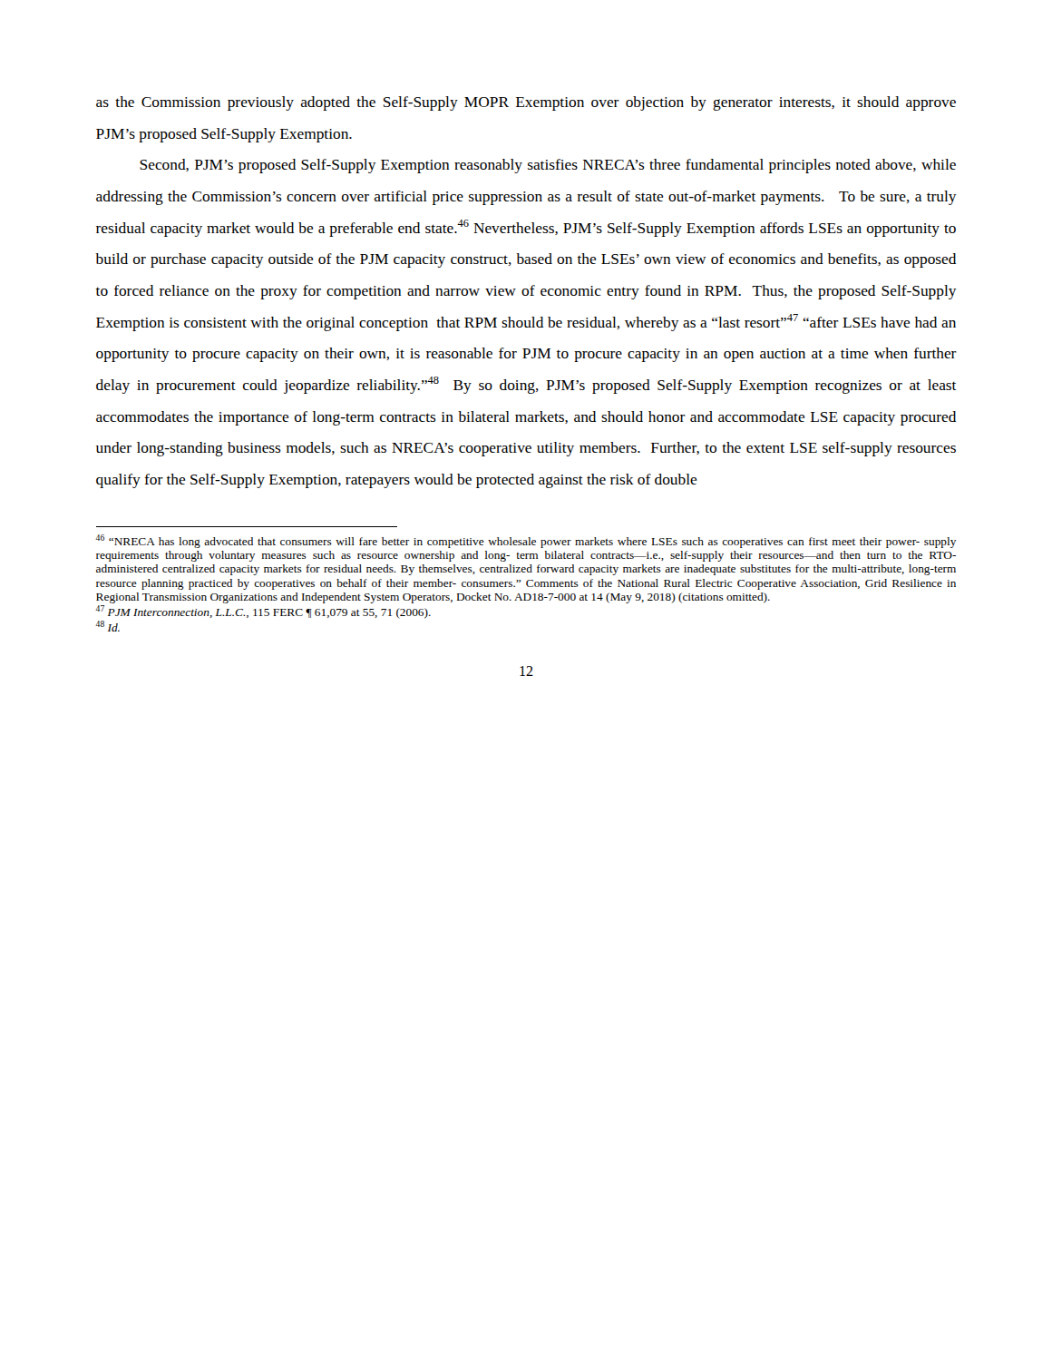as the Commission previously adopted the Self-Supply MOPR Exemption over objection by generator interests, it should approve PJM’s proposed Self-Supply Exemption.
Second, PJM’s proposed Self-Supply Exemption reasonably satisfies NRECA’s three fundamental principles noted above, while addressing the Commission’s concern over artificial price suppression as a result of state out-of-market payments. To be sure, a truly residual capacity market would be a preferable end state.46 Nevertheless, PJM’s Self-Supply Exemption affords LSEs an opportunity to build or purchase capacity outside of the PJM capacity construct, based on the LSEs’ own view of economics and benefits, as opposed to forced reliance on the proxy for competition and narrow view of economic entry found in RPM. Thus, the proposed Self-Supply Exemption is consistent with the original conception that RPM should be residual, whereby as a “last resort”47 “after LSEs have had an opportunity to procure capacity on their own, it is reasonable for PJM to procure capacity in an open auction at a time when further delay in procurement could jeopardize reliability.”48 By so doing, PJM’s proposed Self-Supply Exemption recognizes or at least accommodates the importance of long-term contracts in bilateral markets, and should honor and accommodate LSE capacity procured under long-standing business models, such as NRECA’s cooperative utility members. Further, to the extent LSE self-supply resources qualify for the Self-Supply Exemption, ratepayers would be protected against the risk of double
46 “NRECA has long advocated that consumers will fare better in competitive wholesale power markets where LSEs such as cooperatives can first meet their power- supply requirements through voluntary measures such as resource ownership and long- term bilateral contracts—i.e., self-supply their resources—and then turn to the RTO- administered centralized capacity markets for residual needs. By themselves, centralized forward capacity markets are inadequate substitutes for the multi-attribute, long-term resource planning practiced by cooperatives on behalf of their member- consumers.” Comments of the National Rural Electric Cooperative Association, Grid Resilience in Regional Transmission Organizations and Independent System Operators, Docket No. AD18-7-000 at 14 (May 9, 2018) (citations omitted).
47 PJM Interconnection, L.L.C., 115 FERC ¶ 61,079 at 55, 71 (2006).
48 Id.
12